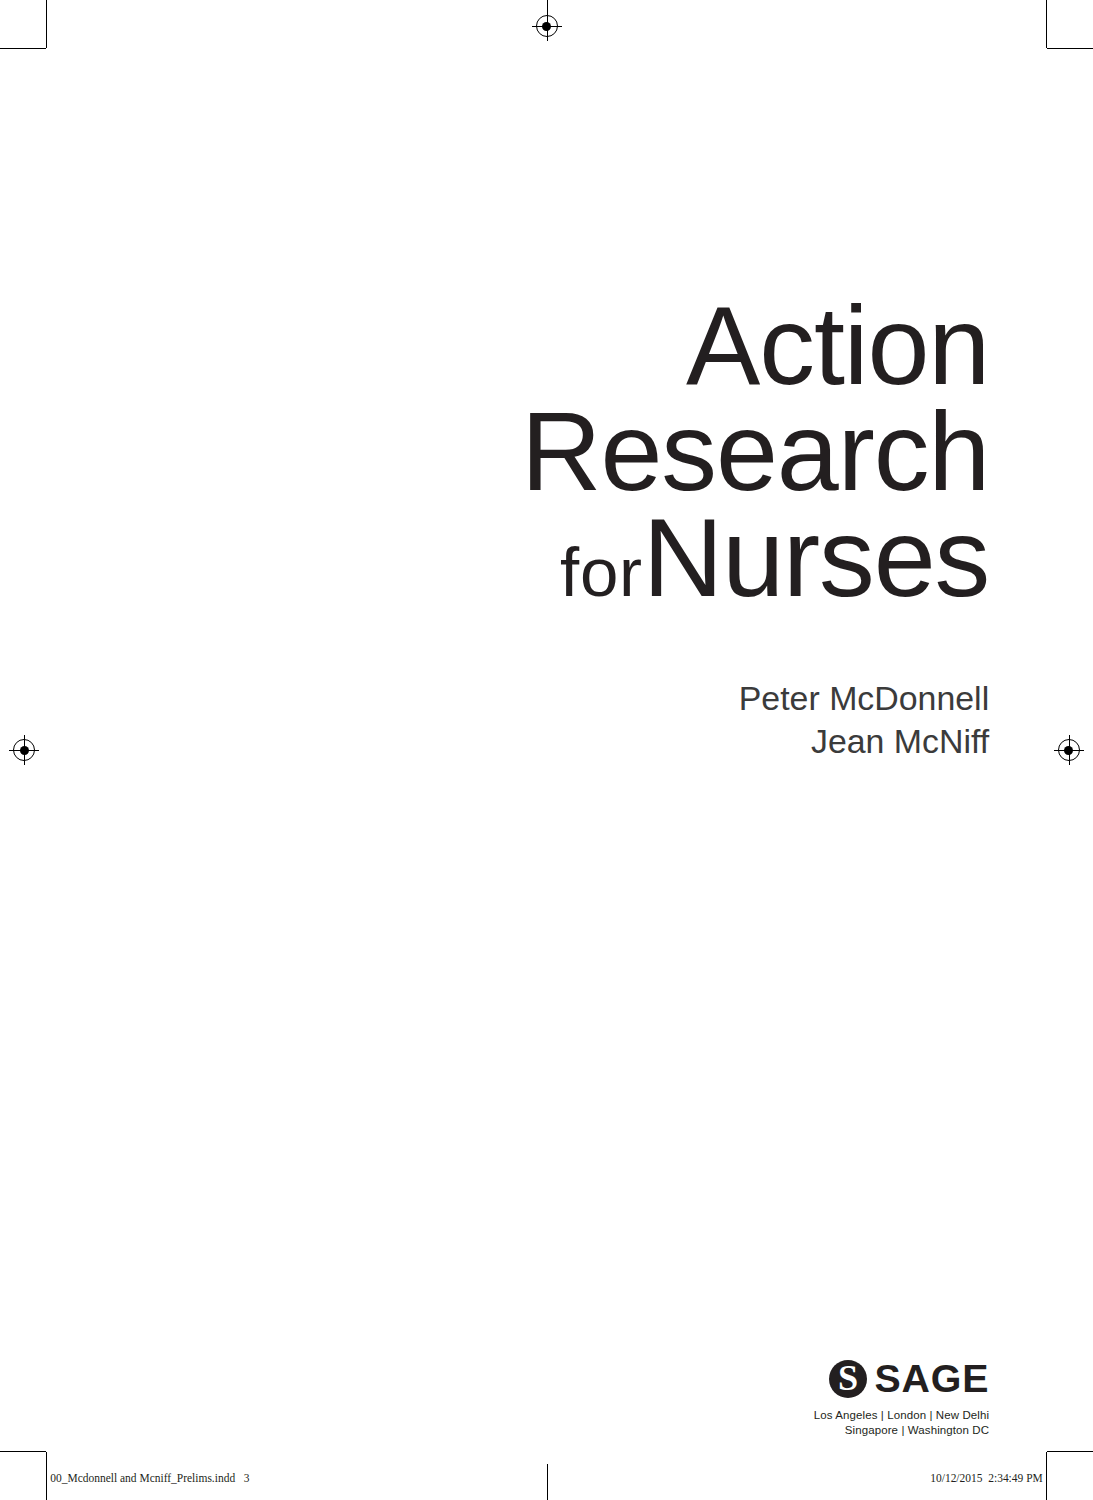Action Research for Nurses
Peter McDonnell Jean McNiff
SSAGE
Los Angeles | London | New Delhi Singapore | Washington DC
00_Mcdonnell and Mcniff_Prelims.indd 3 10/12/2015 2:34:49 PM